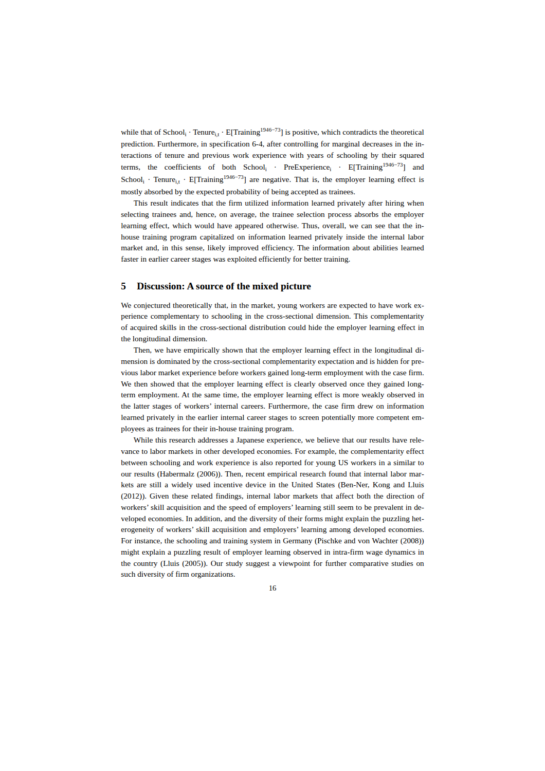while that of School i · Tenure i,t · E[Training 1946−73] is positive, which contradicts the theoretical prediction. Furthermore, in specification 6-4, after controlling for marginal decreases in the interactions of tenure and previous work experience with years of schooling by their squared terms, the coefficients of both School i · PreExperience i · E[Training 1946−73] and School i · Tenure i,t · E[Training 1946−73] are negative. That is, the employer learning effect is mostly absorbed by the expected probability of being accepted as trainees.
This result indicates that the firm utilized information learned privately after hiring when selecting trainees and, hence, on average, the trainee selection process absorbs the employer learning effect, which would have appeared otherwise. Thus, overall, we can see that the in-house training program capitalized on information learned privately inside the internal labor market and, in this sense, likely improved efficiency. The information about abilities learned faster in earlier career stages was exploited efficiently for better training.
5 Discussion: A source of the mixed picture
We conjectured theoretically that, in the market, young workers are expected to have work experience complementary to schooling in the cross-sectional dimension. This complementarity of acquired skills in the cross-sectional distribution could hide the employer learning effect in the longitudinal dimension.
Then, we have empirically shown that the employer learning effect in the longitudinal dimension is dominated by the cross-sectional complementarity expectation and is hidden for previous labor market experience before workers gained long-term employment with the case firm. We then showed that the employer learning effect is clearly observed once they gained long-term employment. At the same time, the employer learning effect is more weakly observed in the latter stages of workers’ internal careers. Furthermore, the case firm drew on information learned privately in the earlier internal career stages to screen potentially more competent employees as trainees for their in-house training program.
While this research addresses a Japanese experience, we believe that our results have relevance to labor markets in other developed economies. For example, the complementarity effect between schooling and work experience is also reported for young US workers in a similar to our results (Habermalz (2006)). Then, recent empirical research found that internal labor markets are still a widely used incentive device in the United States (Ben-Ner, Kong and Lluis (2012)). Given these related findings, internal labor markets that affect both the direction of workers’ skill acquisition and the speed of employers’ learning still seem to be prevalent in developed economies. In addition, and the diversity of their forms might explain the puzzling heterogeneity of workers’ skill acquisition and employers’ learning among developed economies. For instance, the schooling and training system in Germany (Pischke and von Wachter (2008)) might explain a puzzling result of employer learning observed in intra-firm wage dynamics in the country (Lluis (2005)). Our study suggest a viewpoint for further comparative studies on such diversity of firm organizations.
16